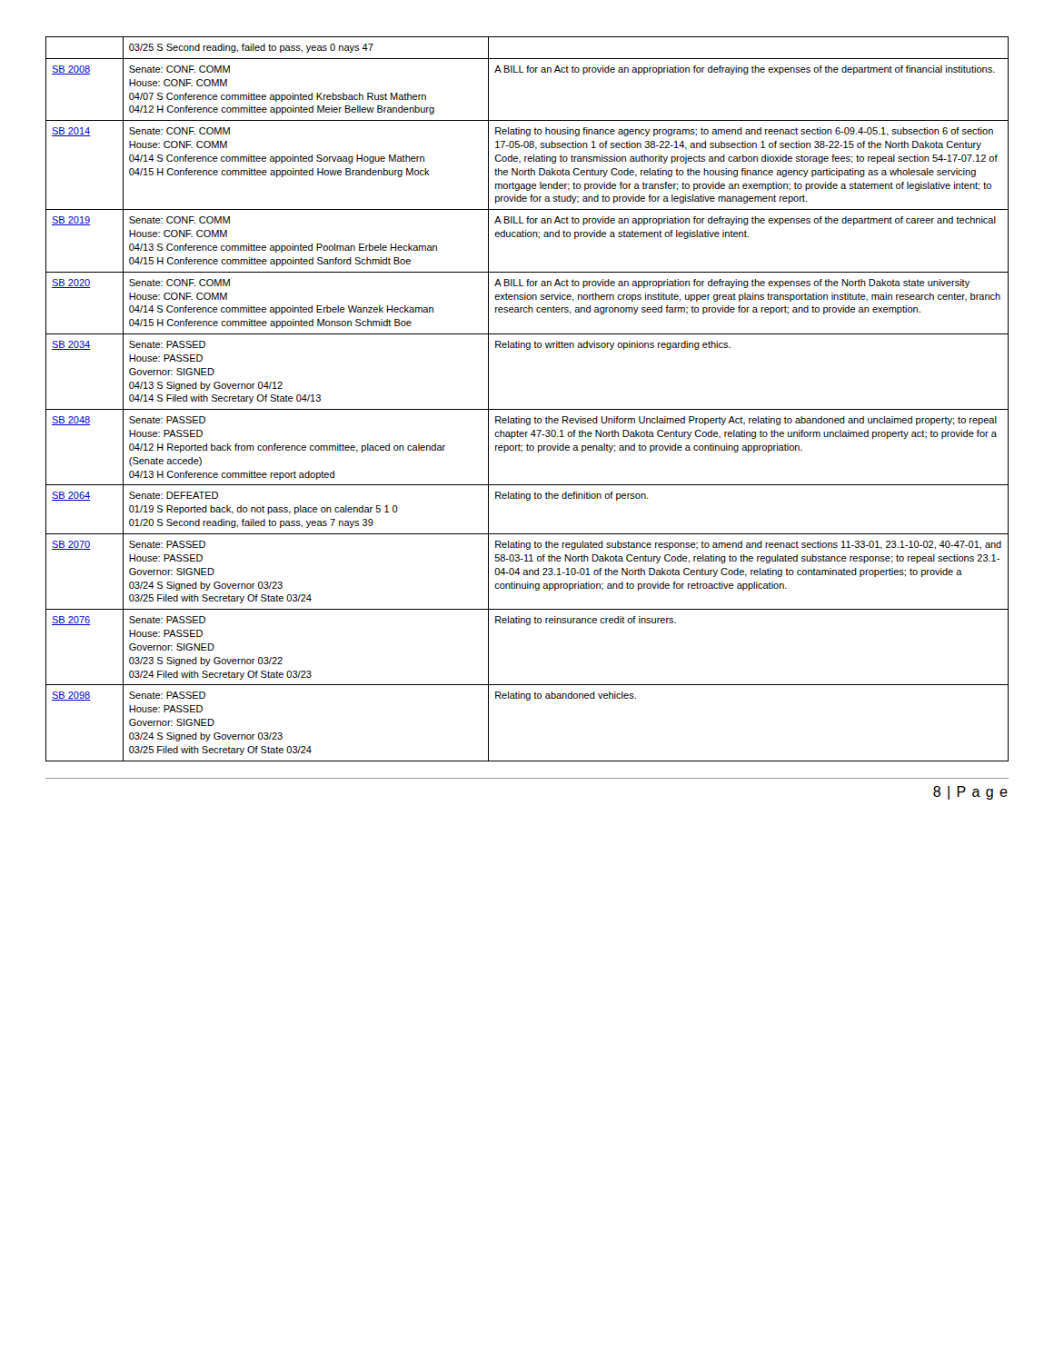| | 03/25 S Second reading, failed to pass, yeas 0 nays 47 | |
| SB 2008 | Senate: CONF. COMM House: CONF. COMM 04/07 S Conference committee appointed Krebsbach Rust Mathern 04/12 H Conference committee appointed Meier Bellew Brandenburg | A BILL for an Act to provide an appropriation for defraying the expenses of the department of financial institutions. |
| SB 2014 | Senate: CONF. COMM House: CONF. COMM 04/14 S Conference committee appointed Sorvaag Hogue Mathern 04/15 H Conference committee appointed Howe Brandenburg Mock | Relating to housing finance agency programs; to amend and reenact section 6-09.4-05.1, subsection 6 of section 17-05-08, subsection 1 of section 38-22-14, and subsection 1 of section 38-22-15 of the North Dakota Century Code, relating to transmission authority projects and carbon dioxide storage fees; to repeal section 54-17-07.12 of the North Dakota Century Code, relating to the housing finance agency participating as a wholesale servicing mortgage lender; to provide for a transfer; to provide an exemption; to provide a statement of legislative intent; to provide for a study; and to provide for a legislative management report. |
| SB 2019 | Senate: CONF. COMM House: CONF. COMM 04/13 S Conference committee appointed Poolman Erbele Heckaman 04/15 H Conference committee appointed Sanford Schmidt Boe | A BILL for an Act to provide an appropriation for defraying the expenses of the department of career and technical education; and to provide a statement of legislative intent. |
| SB 2020 | Senate: CONF. COMM House: CONF. COMM 04/14 S Conference committee appointed Erbele Wanzek Heckaman 04/15 H Conference committee appointed Monson Schmidt Boe | A BILL for an Act to provide an appropriation for defraying the expenses of the North Dakota state university extension service, northern crops institute, upper great plains transportation institute, main research center, branch research centers, and agronomy seed farm; to provide for a report; and to provide an exemption. |
| SB 2034 | Senate: PASSED House: PASSED Governor: SIGNED 04/13 S Signed by Governor 04/12 04/14 S Filed with Secretary Of State 04/13 | Relating to written advisory opinions regarding ethics. |
| SB 2048 | Senate: PASSED House: PASSED 04/12 H Reported back from conference committee, placed on calendar (Senate accede) 04/13 H Conference committee report adopted | Relating to the Revised Uniform Unclaimed Property Act, relating to abandoned and unclaimed property; to repeal chapter 47-30.1 of the North Dakota Century Code, relating to the uniform unclaimed property act; to provide for a report; to provide a penalty; and to provide a continuing appropriation. |
| SB 2064 | Senate: DEFEATED 01/19 S Reported back, do not pass, place on calendar 5 1 0 01/20 S Second reading, failed to pass, yeas 7 nays 39 | Relating to the definition of person. |
| SB 2070 | Senate: PASSED House: PASSED Governor: SIGNED 03/24 S Signed by Governor 03/23 03/25 Filed with Secretary Of State 03/24 | Relating to the regulated substance response; to amend and reenact sections 11-33-01, 23.1-10-02, 40-47-01, and 58-03-11 of the North Dakota Century Code, relating to the regulated substance response; to repeal sections 23.1-04-04 and 23.1-10-01 of the North Dakota Century Code, relating to contaminated properties; to provide a continuing appropriation; and to provide for retroactive application. |
| SB 2076 | Senate: PASSED House: PASSED Governor: SIGNED 03/23 S Signed by Governor 03/22 03/24 Filed with Secretary Of State 03/23 | Relating to reinsurance credit of insurers. |
| SB 2098 | Senate: PASSED House: PASSED Governor: SIGNED 03/24 S Signed by Governor 03/23 03/25 Filed with Secretary Of State 03/24 | Relating to abandoned vehicles. |
8 | P a g e